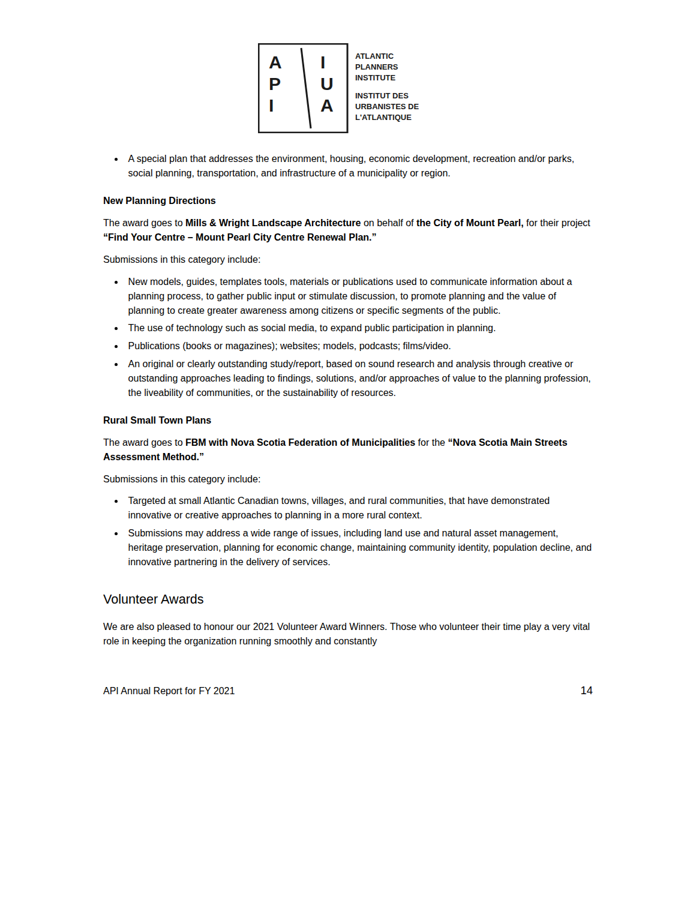A P I I U A ATLANTIC PLANNERS INSTITUTE INSTITUT DES URBANISTES DE L'ATLANTIQUE
A special plan that addresses the environment, housing, economic development, recreation and/or parks, social planning, transportation, and infrastructure of a municipality or region.
New Planning Directions
The award goes to Mills & Wright Landscape Architecture on behalf of the City of Mount Pearl, for their project “Find Your Centre – Mount Pearl City Centre Renewal Plan.”
Submissions in this category include:
New models, guides, templates tools, materials or publications used to communicate information about a planning process, to gather public input or stimulate discussion, to promote planning and the value of planning to create greater awareness among citizens or specific segments of the public.
The use of technology such as social media, to expand public participation in planning.
Publications (books or magazines); websites; models, podcasts; films/video.
An original or clearly outstanding study/report, based on sound research and analysis through creative or outstanding approaches leading to findings, solutions, and/or approaches of value to the planning profession, the liveability of communities, or the sustainability of resources.
Rural Small Town Plans
The award goes to FBM with Nova Scotia Federation of Municipalities for the “Nova Scotia Main Streets Assessment Method.”
Submissions in this category include:
Targeted at small Atlantic Canadian towns, villages, and rural communities, that have demonstrated innovative or creative approaches to planning in a more rural context.
Submissions may address a wide range of issues, including land use and natural asset management, heritage preservation, planning for economic change, maintaining community identity, population decline, and innovative partnering in the delivery of services.
Volunteer Awards
We are also pleased to honour our 2021 Volunteer Award Winners. Those who volunteer their time play a very vital role in keeping the organization running smoothly and constantly
API Annual Report for FY 2021 14